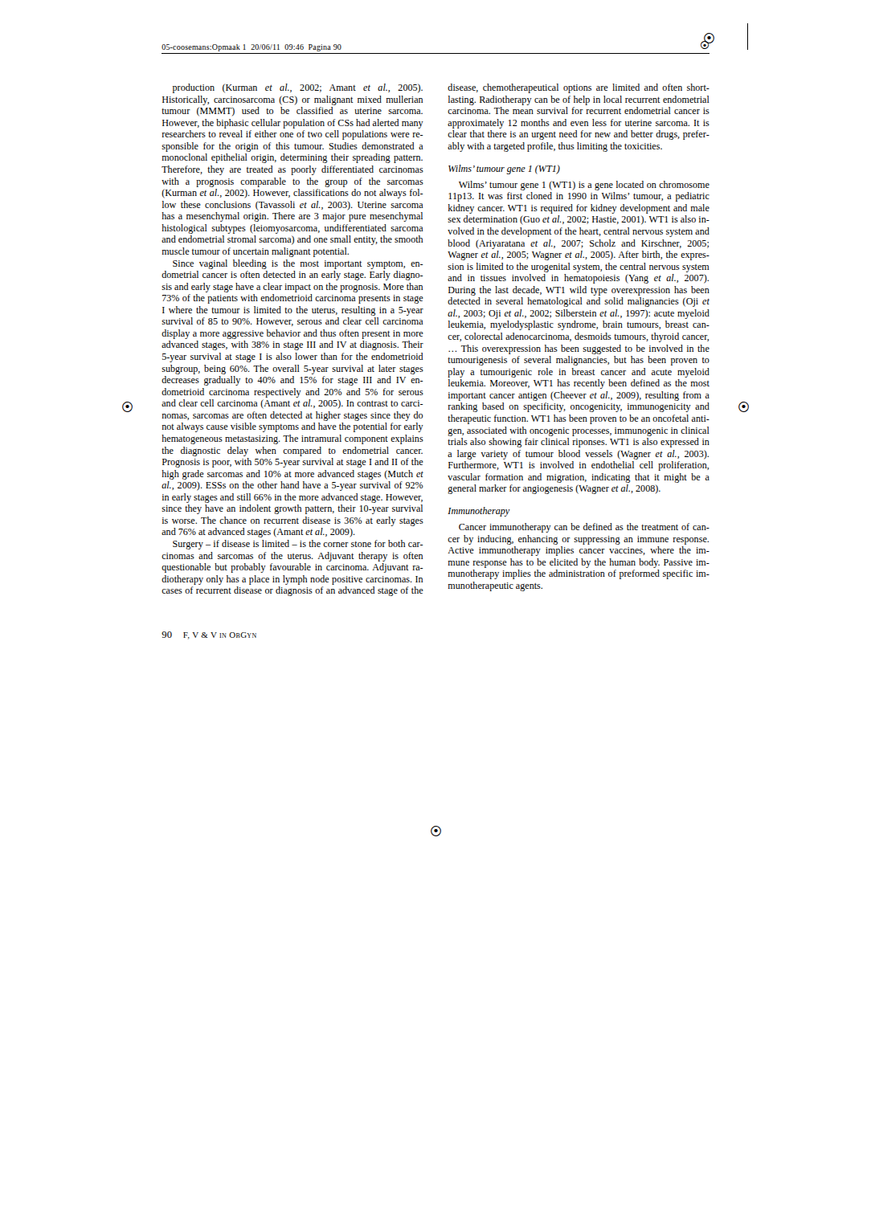05-coosemans:Opmaak 1 20/06/11 09:46 Pagina 90 ⦿
production (Kurman et al., 2002; Amant et al., 2005). Historically, carcinosarcoma (CS) or malignant mixed mullerian tumour (MMMT) used to be classified as uterine sarcoma. However, the biphasic cellular population of CSs had alerted many researchers to reveal if either one of two cell populations were responsible for the origin of this tumour. Studies demonstrated a monoclonal epithelial origin, determining their spreading pattern. Therefore, they are treated as poorly differentiated carcinomas with a prognosis comparable to the group of the sarcomas (Kurman et al., 2002). However, classifications do not always follow these conclusions (Tavassoli et al., 2003). Uterine sarcoma has a mesenchymal origin. There are 3 major pure mesenchymal histological subtypes (leiomyosarcoma, undifferentiated sarcoma and endometrial stromal sarcoma) and one small entity, the smooth muscle tumour of uncertain malignant potential.
Since vaginal bleeding is the most important symptom, endometrial cancer is often detected in an early stage. Early diagnosis and early stage have a clear impact on the prognosis. More than 73% of the patients with endometrioid carcinoma presents in stage I where the tumour is limited to the uterus, resulting in a 5-year survival of 85 to 90%. However, serous and clear cell carcinoma display a more aggressive behavior and thus often present in more advanced stages, with 38% in stage III and IV at diagnosis. Their 5-year survival at stage I is also lower than for the endometrioid subgroup, being 60%. The overall 5-year survival at later stages decreases gradually to 40% and 15% for stage III and IV endometrioid carcinoma respectively and 20% and 5% for serous and clear cell carcinoma (Amant et al., 2005). In contrast to carcinomas, sarcomas are often detected at higher stages since they do not always cause visible symptoms and have the potential for early hematogeneous metastasizing. The intramural component explains the diagnostic delay when compared to endometrial cancer. Prognosis is poor, with 50% 5-year survival at stage I and II of the high grade sarcomas and 10% at more advanced stages (Mutch et al., 2009). ESSs on the other hand have a 5-year survival of 92% in early stages and still 66% in the more advanced stage. However, since they have an indolent growth pattern, their 10-year survival is worse. The chance on recurrent disease is 36% at early stages and 76% at advanced stages (Amant et al., 2009).
Surgery – if disease is limited – is the corner stone for both carcinomas and sarcomas of the uterus. Adjuvant therapy is often questionable but probably favourable in carcinoma. Adjuvant radiotherapy only has a place in lymph node positive carcinomas. In cases of recurrent disease or diagnosis of an advanced stage of the disease, chemotherapeutical options are limited and often shortlasting. Radiotherapy can be of help in local recurrent endometrial carcinoma. The mean survival for recurrent endometrial cancer is approximately 12 months and even less for uterine sarcoma. It is clear that there is an urgent need for new and better drugs, preferably with a targeted profile, thus limiting the toxicities.
Wilms’ tumour gene 1 (WT1)
Wilms’ tumour gene 1 (WT1) is a gene located on chromosome 11p13. It was first cloned in 1990 in Wilms’ tumour, a pediatric kidney cancer. WT1 is required for kidney development and male sex determination (Guo et al., 2002; Hastie, 2001). WT1 is also involved in the development of the heart, central nervous system and blood (Ariyaratana et al., 2007; Scholz and Kirschner, 2005; Wagner et al., 2005; Wagner et al., 2005). After birth, the expression is limited to the urogenital system, the central nervous system and in tissues involved in hematopoiesis (Yang et al., 2007). During the last decade, WT1 wild type overexpression has been detected in several hematological and solid malignancies (Oji et al., 2003; Oji et al., 2002; Silberstein et al., 1997): acute myeloid leukemia, myelodysplastic syndrome, brain tumours, breast cancer, colorectal adenocarcinoma, desmoids tumours, thyroid cancer, … This overexpression has been suggested to be involved in the tumourigenesis of several malignancies, but has been proven to play a tumourigenic role in breast cancer and acute myeloid leukemia. Moreover, WT1 has recently been defined as the most important cancer antigen (Cheever et al., 2009), resulting from a ranking based on specificity, oncogenicity, immunogenicity and therapeutic function. WT1 has been proven to be an oncofetal antigen, associated with oncogenic processes, immunogenic in clinical trials also showing fair clinical riponses. WT1 is also expressed in a large variety of tumour blood vessels (Wagner et al., 2003). Furthermore, WT1 is involved in endothelial cell proliferation, vascular formation and migration, indicating that it might be a general marker for angiogenesis (Wagner et al., 2008).
Immunotherapy
Cancer immunotherapy can be defined as the treatment of cancer by inducing, enhancing or suppressing an immune response. Active immunotherapy implies cancer vaccines, where the immune response has to be elicited by the human body. Passive immunotherapy implies the administration of preformed specific immunotherapeutic agents.
90 F, V & V in ObGyn
⦿ ⦿ ⦿ ⦿